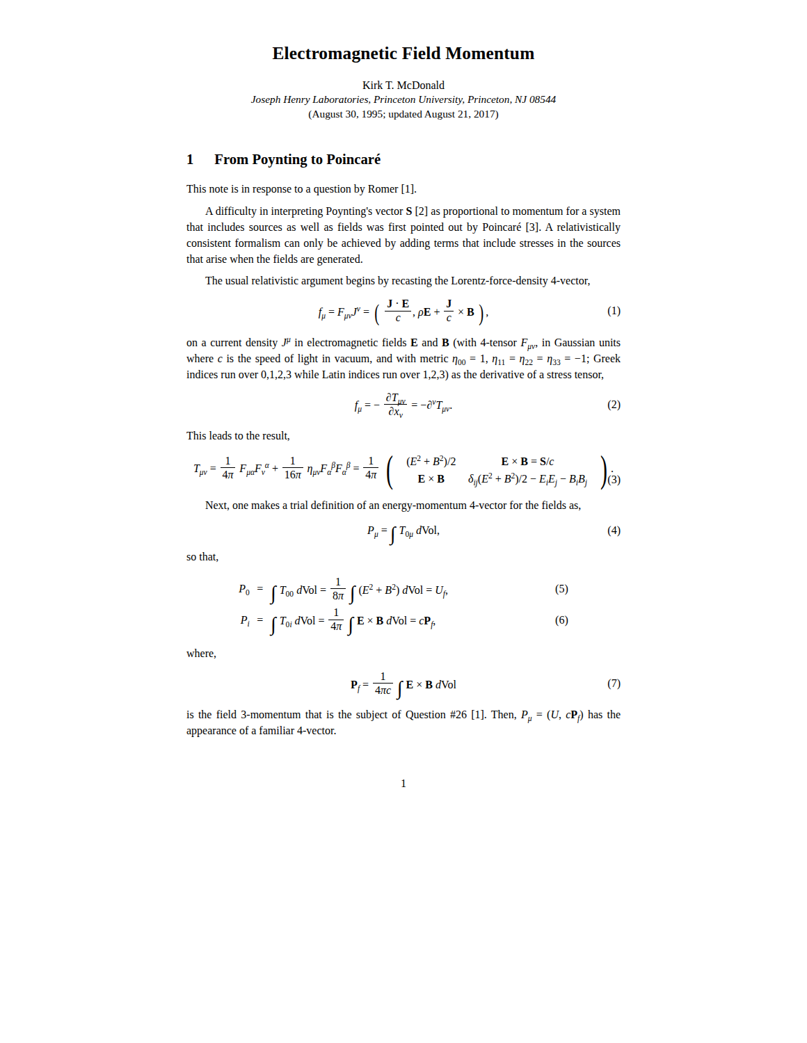Electromagnetic Field Momentum
Kirk T. McDonald
Joseph Henry Laboratories, Princeton University, Princeton, NJ 08544
(August 30, 1995; updated August 21, 2017)
1 From Poynting to Poincaré
This note is in response to a question by Romer [1].
A difficulty in interpreting Poynting's vector S [2] as proportional to momentum for a system that includes sources as well as fields was first pointed out by Poincaré [3]. A relativistically consistent formalism can only be achieved by adding terms that include stresses in the sources that arise when the fields are generated.
The usual relativistic argument begins by recasting the Lorentz-force-density 4-vector,
fμ = FμνJν = ( J · E c, ρE + Jc × B ), (1)
on a current density Jμ in electromagnetic fields E and B (with 4-tensor Fμν, in Gaussian units where c is the speed of light in vacuum, and with metric η00 = 1, η11 = η22 = η33 = −1; Greek indices run over 0,1,2,3 while Latin indices run over 1,2,3) as the derivative of a stress tensor,
fμ = − ∂Tμν∂xν = −∂νTμν. (2)
This leads to the result,
Tμν = 14π FμαFνα + 116π ημνFαβFαβ = 14π (
| ( E 2 + B 2 )/2 | E × B = S / c |
| E × B | δ ij ( E 2 + B 2 )/2 − E i E j − B i B j |
). (3)
Next, one makes a trial definition of an energy-momentum 4-vector for the fields as,
Pμ = ∫ T0μ d Vol, (4)
so that,
| P 0 | = | ∫ T 00 d Vol = 1 8 π ∫ ( E 2 + B 2 ) d Vol = U f , | (5) |
| P i | = | ∫ T 0 i d Vol = 1 4 π ∫ E × B d Vol = c P f , | (6) |
where,
Pf = 14πc ∫ E × B d Vol (7)
is the field 3-momentum that is the subject of Question #26 [1]. Then, Pμ = (U, cPf) has the appearance of a familiar 4-vector.
1